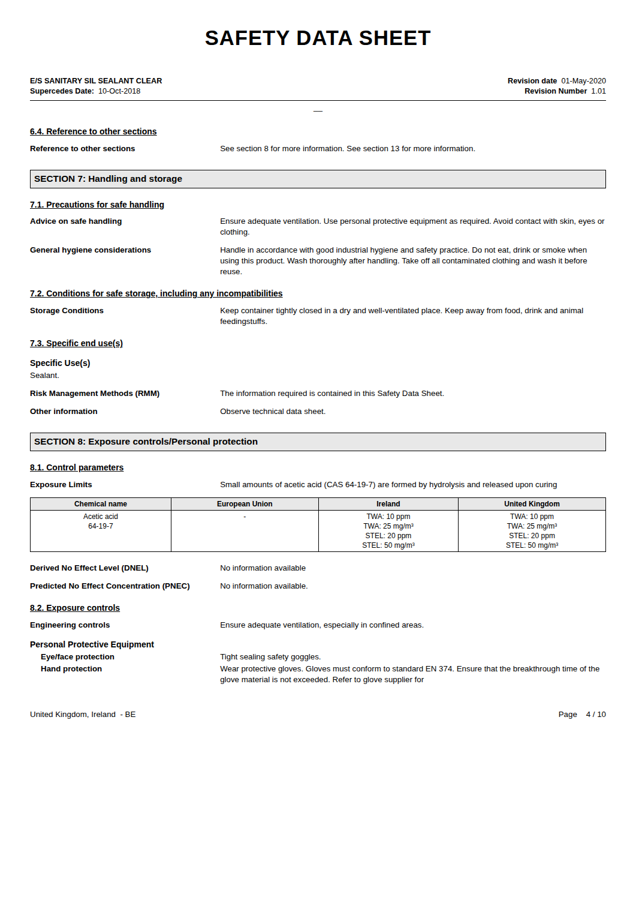SAFETY DATA SHEET
E/S SANITARY SIL SEALANT CLEAR
Supercedes Date: 10-Oct-2018
Revision date 01-May-2020
Revision Number 1.01
__
6.4. Reference to other sections
Reference to other sections
See section 8 for more information. See section 13 for more information.
SECTION 7: Handling and storage
7.1. Precautions for safe handling
Advice on safe handling
Ensure adequate ventilation. Use personal protective equipment as required. Avoid contact with skin, eyes or clothing.
General hygiene considerations
Handle in accordance with good industrial hygiene and safety practice. Do not eat, drink or smoke when using this product. Wash thoroughly after handling. Take off all contaminated clothing and wash it before reuse.
7.2. Conditions for safe storage, including any incompatibilities
Storage Conditions
Keep container tightly closed in a dry and well-ventilated place. Keep away from food, drink and animal feedingstuffs.
7.3. Specific end use(s)
Specific Use(s)
Sealant.
Risk Management Methods (RMM)
The information required is contained in this Safety Data Sheet.
Other information
Observe technical data sheet.
SECTION 8: Exposure controls/Personal protection
8.1. Control parameters
Exposure Limits
Small amounts of acetic acid (CAS 64-19-7) are formed by hydrolysis and released upon curing
| Chemical name | European Union | Ireland | United Kingdom |
| --- | --- | --- | --- |
| Acetic acid 64-19-7 | - | TWA: 10 ppm TWA: 25 mg/m³ STEL: 20 ppm STEL: 50 mg/m³ | TWA: 10 ppm TWA: 25 mg/m³ STEL: 20 ppm STEL: 50 mg/m³ |
Derived No Effect Level (DNEL)
No information available
Predicted No Effect Concentration (PNEC)
No information available.
8.2. Exposure controls
Engineering controls
Ensure adequate ventilation, especially in confined areas.
Personal Protective Equipment
Eye/face protection
Tight sealing safety goggles.
Hand protection
Wear protective gloves. Gloves must conform to standard EN 374. Ensure that the breakthrough time of the glove material is not exceeded. Refer to glove supplier for
United Kingdom, Ireland - BE
Page 4 / 10